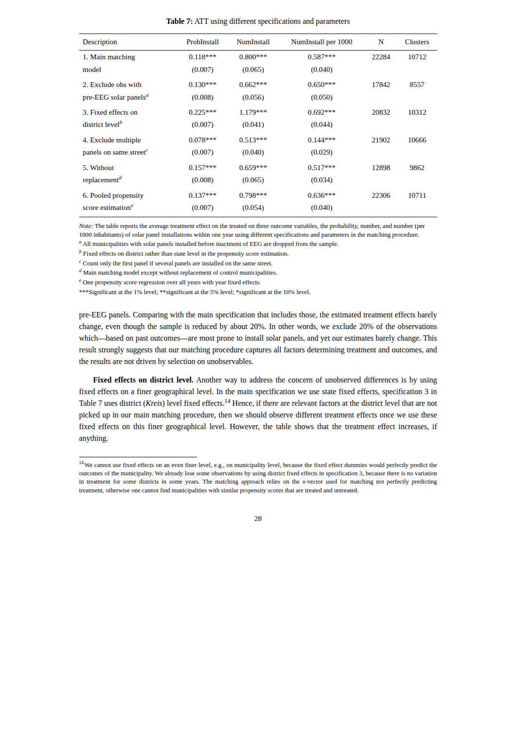Table 7: ATT using different specifications and parameters
| Description | ProbInstall | NumInstall | NumInstall per 1000 | N | Clusters |
| --- | --- | --- | --- | --- | --- |
| 1. Main matching | 0.118*** | 0.800*** | 0.587*** | 22284 | 10712 |
| model | (0.007) | (0.065) | (0.040) | | |
| 2. Exclude obs with | 0.130*** | 0.662*** | 0.650*** | 17842 | 8557 |
| pre-EEG solar panels a | (0.008) | (0.056) | (0.050) | | |
| 3. Fixed effects on | 0.225*** | 1.179*** | 0.692*** | 20832 | 10312 |
| district level b | (0.007) | (0.041) | (0.044) | | |
| 4. Exclude multiple | 0.078*** | 0.513*** | 0.144*** | 21902 | 10666 |
| panels on same street c | (0.007) | (0.040) | (0.029) | | |
| 5. Without | 0.157*** | 0.659*** | 0.517*** | 12898 | 9862 |
| replacement d | (0.008) | (0.065) | (0.034) | | |
| 6. Pooled propensity | 0.137*** | 0.798*** | 0.636*** | 22306 | 10711 |
| score estimation e | (0.007) | (0.054) | (0.040) | | |
Note: The table reports the average treatment effect on the treated on three outcome variables, the probability, number, and number (per 1000 inhabitants) of solar panel installations within one year using different specifications and parameters in the matching procedure.
a All municipalities with solar panels installed before inactment of EEG are dropped from the sample.
b Fixed effects on district rather than state level in the propensity score estimation.
c Count only the first panel if several panels are installed on the same street.
d Main matching model except without replacement of control municipalities.
e One propensity score regression over all years with year fixed effects.
***Significant at the 1% level; **significant at the 5% level; *significant at the 10% level.
pre-EEG panels. Comparing with the main specification that includes those, the estimated treatment effects barely change, even though the sample is reduced by about 20%. In other words, we exclude 20% of the observations which—based on past outcomes—are most prone to install solar panels, and yet our estimates barely change. This result strongly suggests that our matching procedure captures all factors determining treatment and outcomes, and the results are not driven by selection on unobservables.
Fixed effects on district level. Another way to address the concern of unobserved differences is by using fixed effects on a finer geographical level. In the main specification we use state fixed effects, specification 3 in Table 7 uses district (Kreis) level fixed effects.14 Hence, if there are relevant factors at the district level that are not picked up in our main matching procedure, then we should observe different treatment effects once we use these fixed effects on this finer geographical level. However, the table shows that the treatment effect increases, if anything.
14We cannot use fixed effects on an even finer level, e.g., on municipality level, because the fixed effect dummies would perfectly predict the outcomes of the municipality. We already lose some observations by using district fixed effects in specification 3, because there is no variation in treatment for some districts in some years. The matching approach relies on the x-vector used for matching not perfectly predicting treatment, otherwise one cannot find municipalities with similar propensity scores that are treated and untreated.
28